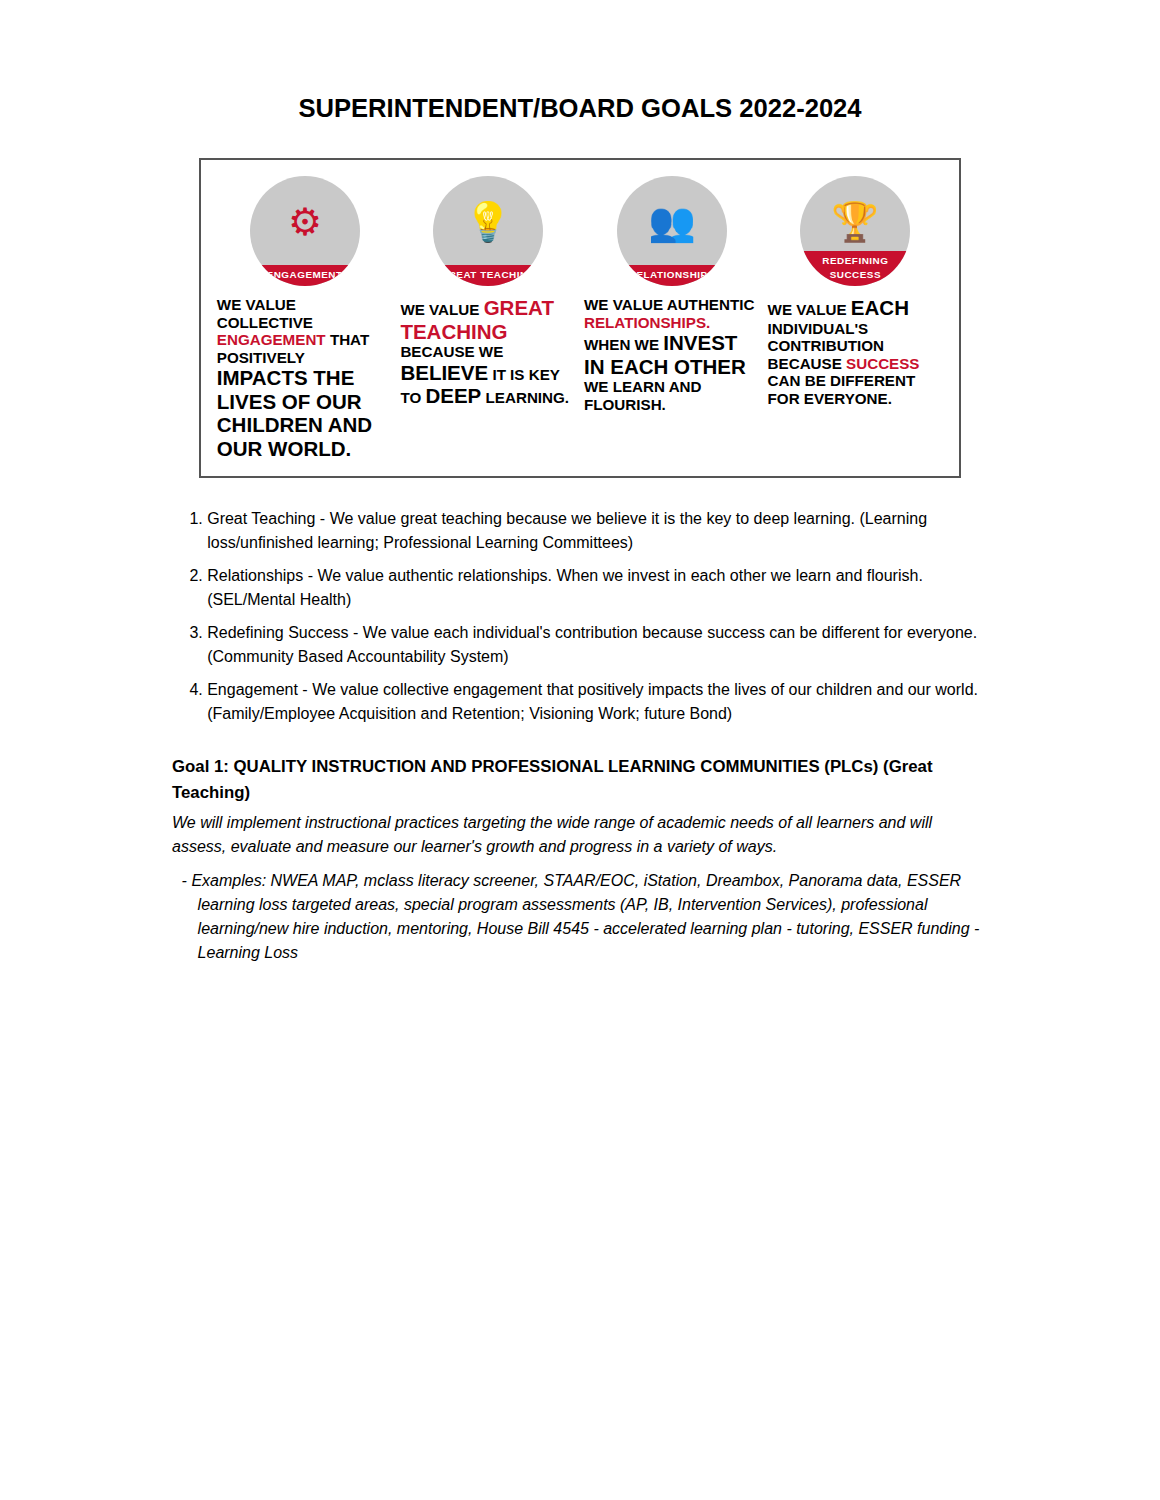SUPERINTENDENT/BOARD GOALS 2022-2024
| ⚙ Engagement We value collective engagement that positively impacts the lives of our children and our world. | 💡 Great Teaching We value great teaching because we believe it is key to deep learning. | 👥 Relationships We value authentic relationships. When we invest in each other we learn and flourish. | 🏆 Redefining Success We value each individual's contribution because success can be different for everyone. |
Great Teaching - We value great teaching because we believe it is the key to deep learning. (Learning loss/unfinished learning; Professional Learning Committees)
Relationships - We value authentic relationships. When we invest in each other we learn and flourish. (SEL/Mental Health)
Redefining Success - We value each individual's contribution because success can be different for everyone. (Community Based Accountability System)
Engagement - We value collective engagement that positively impacts the lives of our children and our world. (Family/Employee Acquisition and Retention; Visioning Work; future Bond)
Goal 1: QUALITY INSTRUCTION AND PROFESSIONAL LEARNING COMMUNITIES (PLCs) (Great Teaching)
We will implement instructional practices targeting the wide range of academic needs of all learners and will assess, evaluate and measure our learner's growth and progress in a variety of ways.
Examples: NWEA MAP, mclass literacy screener, STAAR/EOC, iStation, Dreambox, Panorama data, ESSER learning loss targeted areas, special program assessments (AP, IB, Intervention Services), professional learning/new hire induction, mentoring, House Bill 4545 - accelerated learning plan - tutoring, ESSER funding - Learning Loss